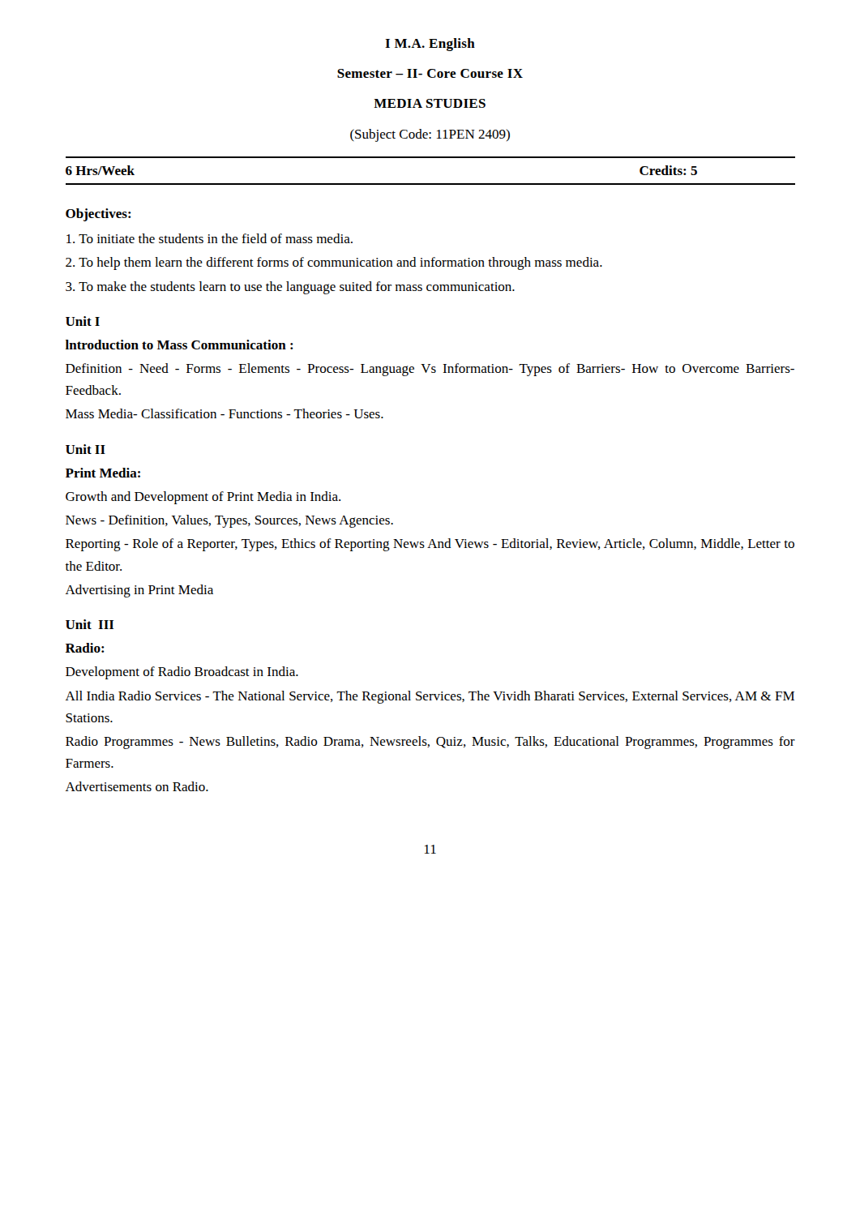I M.A. English
Semester – II- Core Course IX
MEDIA STUDIES
(Subject Code: 11PEN 2409)
6 Hrs/Week Credits: 5
Objectives:
1. To initiate the students in the field of mass media.
2. To help them learn the different forms of communication and information through mass media.
3. To make the students learn to use the language suited for mass communication.
Unit I
lntroduction to Mass Communication :
Definition - Need - Forms - Elements - Process- Language Vs Information- Types of Barriers- How to Overcome Barriers- Feedback.
Mass Media- Classification - Functions - Theories - Uses.
Unit II
Print Media:
Growth and Development of Print Media in India.
News - Definition, Values, Types, Sources, News Agencies.
Reporting - Role of a Reporter, Types, Ethics of Reporting News And Views - Editorial, Review, Article, Column, Middle, Letter to the Editor.
Advertising in Print Media
Unit III
Radio:
Development of Radio Broadcast in India.
All India Radio Services - The National Service, The Regional Services, The Vividh Bharati Services, External Services, AM & FM Stations.
Radio Programmes - News Bulletins, Radio Drama, Newsreels, Quiz, Music, Talks, Educational Programmes, Programmes for Farmers.
Advertisements on Radio.
11